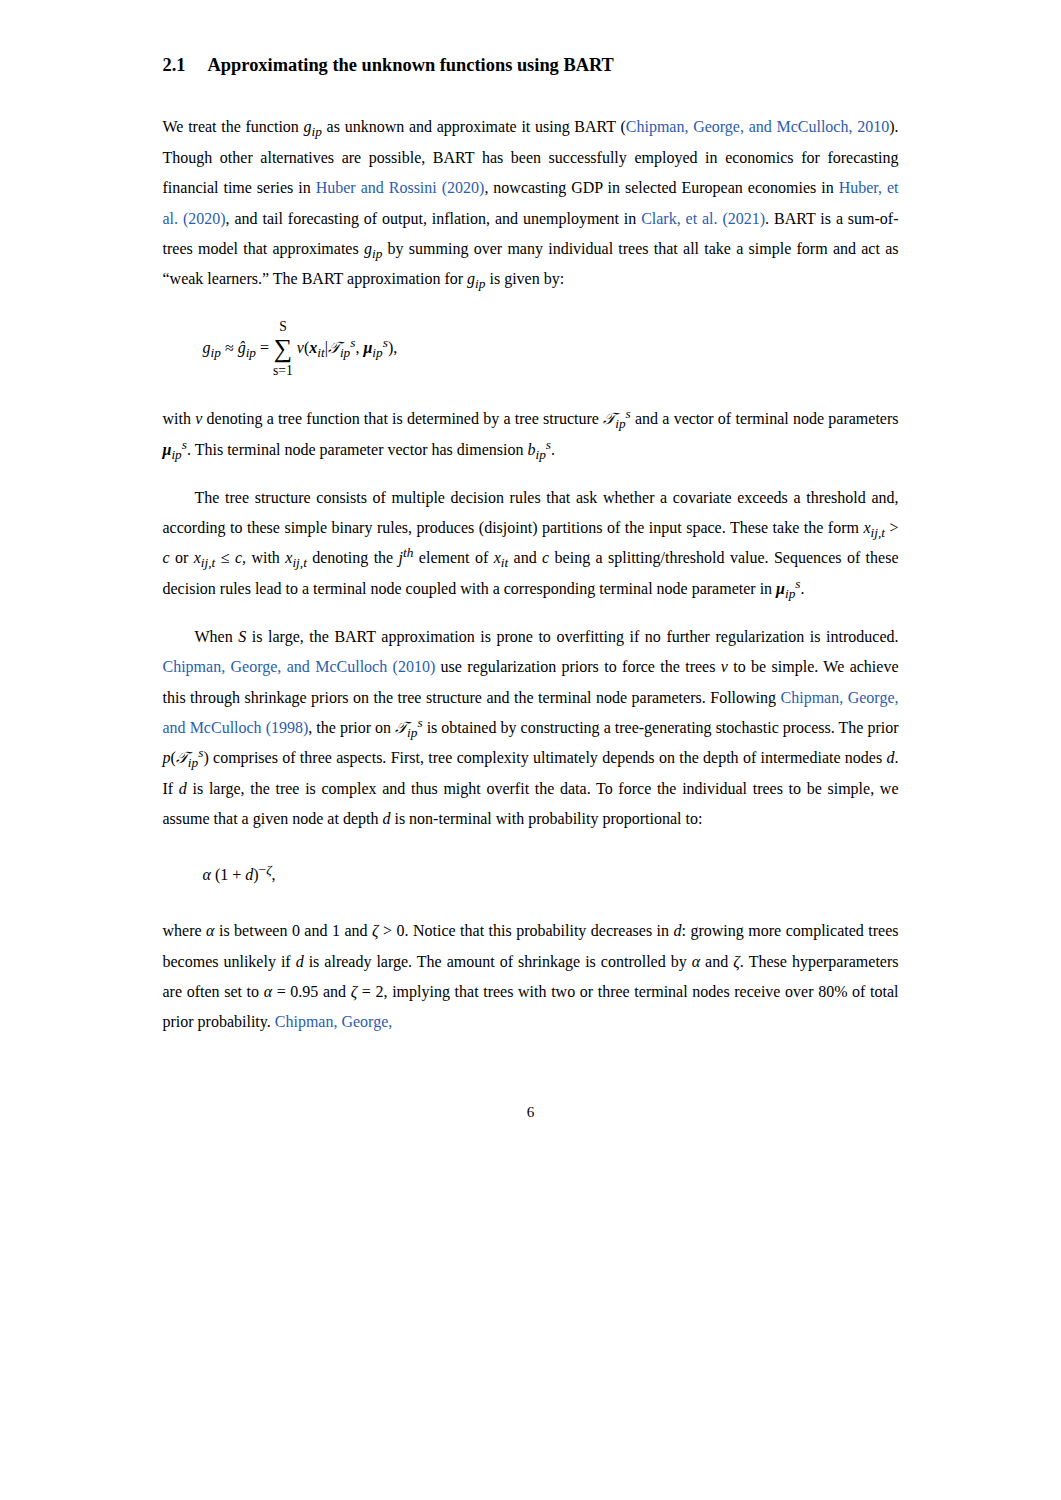2.1 Approximating the unknown functions using BART
We treat the function gip as unknown and approximate it using BART (Chipman, George, and McCulloch, 2010). Though other alternatives are possible, BART has been successfully employed in economics for forecasting financial time series in Huber and Rossini (2020), nowcasting GDP in selected European economies in Huber, et al. (2020), and tail forecasting of output, inflation, and unemployment in Clark, et al. (2021). BART is a sum-of-trees model that approximates gip by summing over many individual trees that all take a simple form and act as “weak learners.” The BART approximation for gip is given by:
gip ≈ ĝip = S∑s=1 v(xit|𝒯ips, μips),
with v denoting a tree function that is determined by a tree structure 𝒯ips and a vector of terminal node parameters μips. This terminal node parameter vector has dimension bips.
The tree structure consists of multiple decision rules that ask whether a covariate exceeds a threshold and, according to these simple binary rules, produces (disjoint) partitions of the input space. These take the form xij,t > c or xij,t ≤ c, with xij,t denoting the jth element of xit and c being a splitting/threshold value. Sequences of these decision rules lead to a terminal node coupled with a corresponding terminal node parameter in μips.
When S is large, the BART approximation is prone to overfitting if no further regularization is introduced. Chipman, George, and McCulloch (2010) use regularization priors to force the trees v to be simple. We achieve this through shrinkage priors on the tree structure and the terminal node parameters. Following Chipman, George, and McCulloch (1998), the prior on 𝒯ips is obtained by constructing a tree-generating stochastic process. The prior p(𝒯ips) comprises of three aspects. First, tree complexity ultimately depends on the depth of intermediate nodes d. If d is large, the tree is complex and thus might overfit the data. To force the individual trees to be simple, we assume that a given node at depth d is non-terminal with probability proportional to:
α (1 + d)−ζ,
where α is between 0 and 1 and ζ > 0. Notice that this probability decreases in d: growing more complicated trees becomes unlikely if d is already large. The amount of shrinkage is controlled by α and ζ. These hyperparameters are often set to α = 0.95 and ζ = 2, implying that trees with two or three terminal nodes receive over 80% of total prior probability. Chipman, George,
6